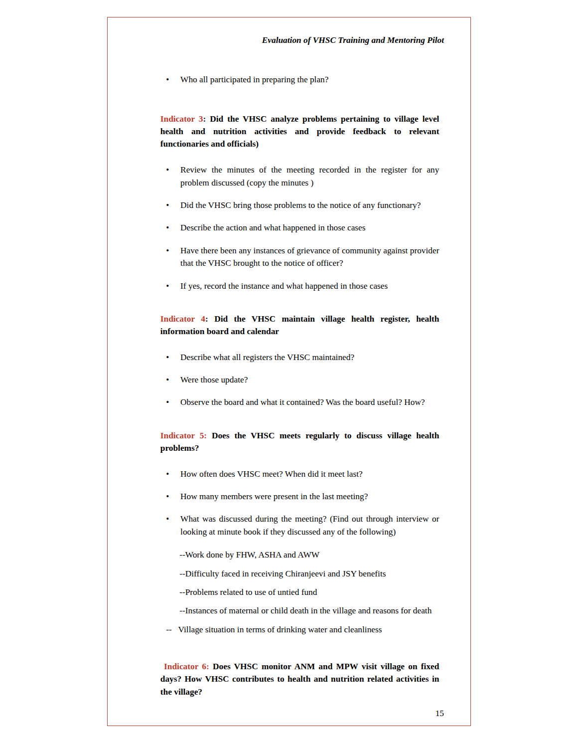Evaluation of VHSC Training and Mentoring Pilot
Who all participated in preparing the plan?
Indicator 3: Did the VHSC analyze problems pertaining to village level health and nutrition activities and provide feedback to relevant functionaries and officials)
Review the minutes of the meeting recorded in the register for any problem discussed (copy the minutes )
Did the VHSC bring those problems to the notice of any functionary?
Describe the action and what happened in those cases
Have there been any instances of grievance of community against provider that the VHSC brought to the notice of officer?
If yes, record the instance and what happened in those cases
Indicator 4: Did the VHSC maintain village health register, health information board and calendar
Describe what all registers the VHSC maintained?
Were those update?
Observe the board and what it contained? Was the board useful? How?
Indicator 5: Does the VHSC meets regularly to discuss village health problems?
How often does VHSC meet? When did it meet last?
How many members were present in the last meeting?
What was discussed during the meeting? (Find out through interview or looking at minute book if they discussed any of the following)
--Work done by FHW, ASHA and AWW
--Difficulty faced in receiving Chiranjeevi and JSY benefits
--Problems related to use of untied fund
--Instances of maternal or child death in the village and reasons for death
-- Village situation in terms of drinking water and cleanliness
Indicator 6: Does VHSC monitor ANM and MPW visit village on fixed days? How VHSC contributes to health and nutrition related activities in the village?
15